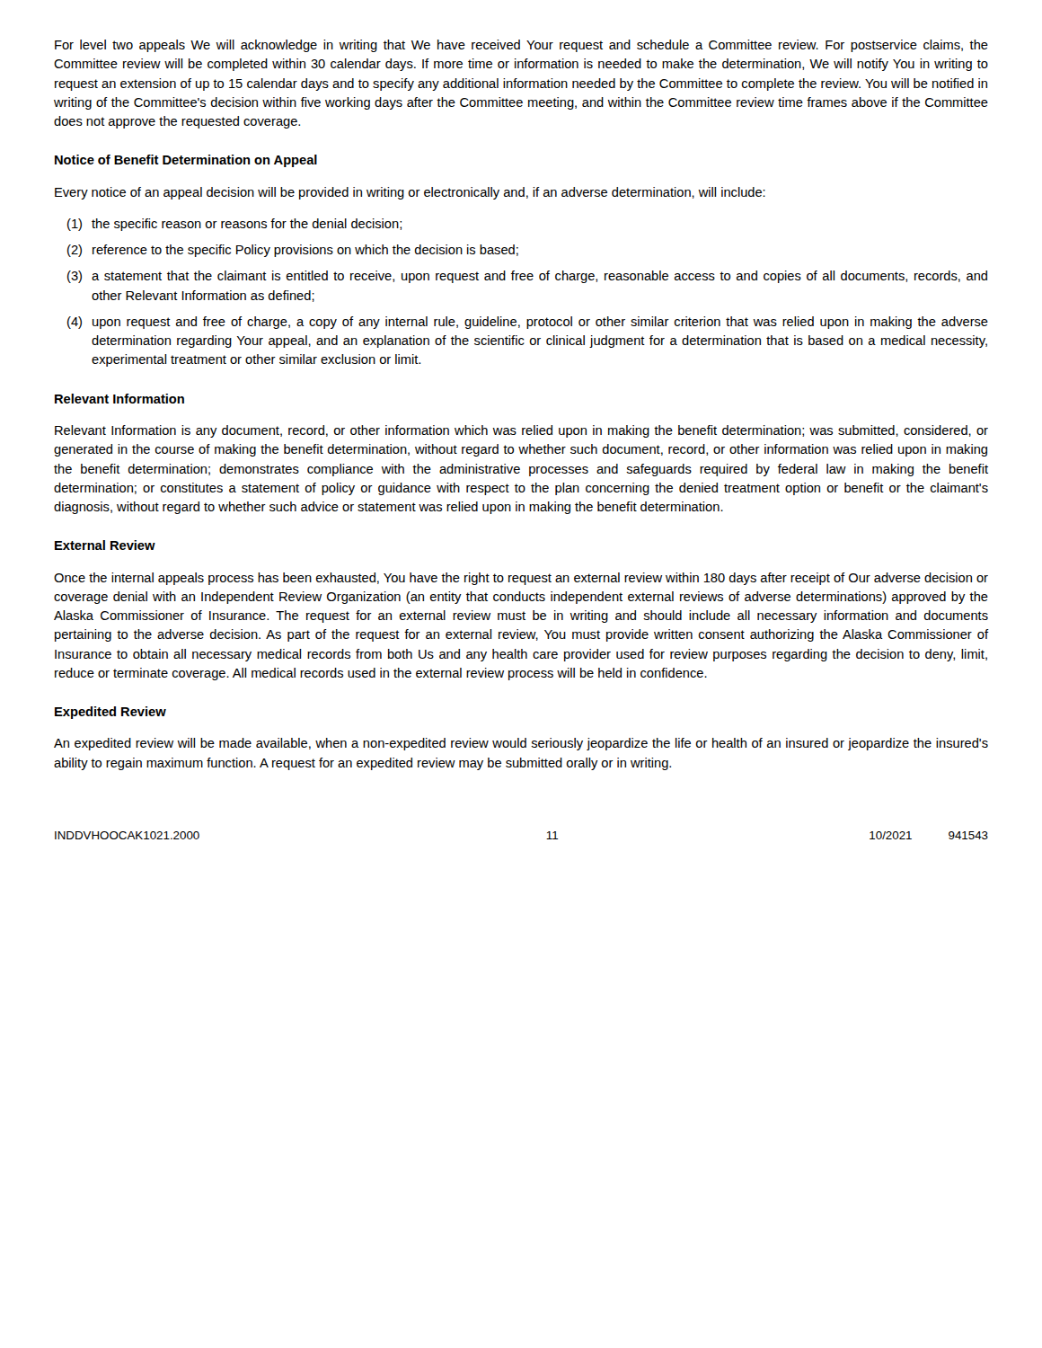For level two appeals We will acknowledge in writing that We have received Your request and schedule a Committee review. For postservice claims, the Committee review will be completed within 30 calendar days. If more time or information is needed to make the determination, We will notify You in writing to request an extension of up to 15 calendar days and to specify any additional information needed by the Committee to complete the review. You will be notified in writing of the Committee's decision within five working days after the Committee meeting, and within the Committee review time frames above if the Committee does not approve the requested coverage.
Notice of Benefit Determination on Appeal
Every notice of an appeal decision will be provided in writing or electronically and, if an adverse determination, will include:
(1) the specific reason or reasons for the denial decision;
(2) reference to the specific Policy provisions on which the decision is based;
(3) a statement that the claimant is entitled to receive, upon request and free of charge, reasonable access to and copies of all documents, records, and other Relevant Information as defined;
(4) upon request and free of charge, a copy of any internal rule, guideline, protocol or other similar criterion that was relied upon in making the adverse determination regarding Your appeal, and an explanation of the scientific or clinical judgment for a determination that is based on a medical necessity, experimental treatment or other similar exclusion or limit.
Relevant Information
Relevant Information is any document, record, or other information which was relied upon in making the benefit determination; was submitted, considered, or generated in the course of making the benefit determination, without regard to whether such document, record, or other information was relied upon in making the benefit determination; demonstrates compliance with the administrative processes and safeguards required by federal law in making the benefit determination; or constitutes a statement of policy or guidance with respect to the plan concerning the denied treatment option or benefit or the claimant's diagnosis, without regard to whether such advice or statement was relied upon in making the benefit determination.
External Review
Once the internal appeals process has been exhausted, You have the right to request an external review within 180 days after receipt of Our adverse decision or coverage denial with an Independent Review Organization (an entity that conducts independent external reviews of adverse determinations) approved by the Alaska Commissioner of Insurance. The request for an external review must be in writing and should include all necessary information and documents pertaining to the adverse decision. As part of the request for an external review, You must provide written consent authorizing the Alaska Commissioner of Insurance to obtain all necessary medical records from both Us and any health care provider used for review purposes regarding the decision to deny, limit, reduce or terminate coverage. All medical records used in the external review process will be held in confidence.
Expedited Review
An expedited review will be made available, when a non-expedited review would seriously jeopardize the life or health of an insured or jeopardize the insured's ability to regain maximum function. A request for an expedited review may be submitted orally or in writing.
INDDVHOOCAK1021.2000
11
10/2021941543